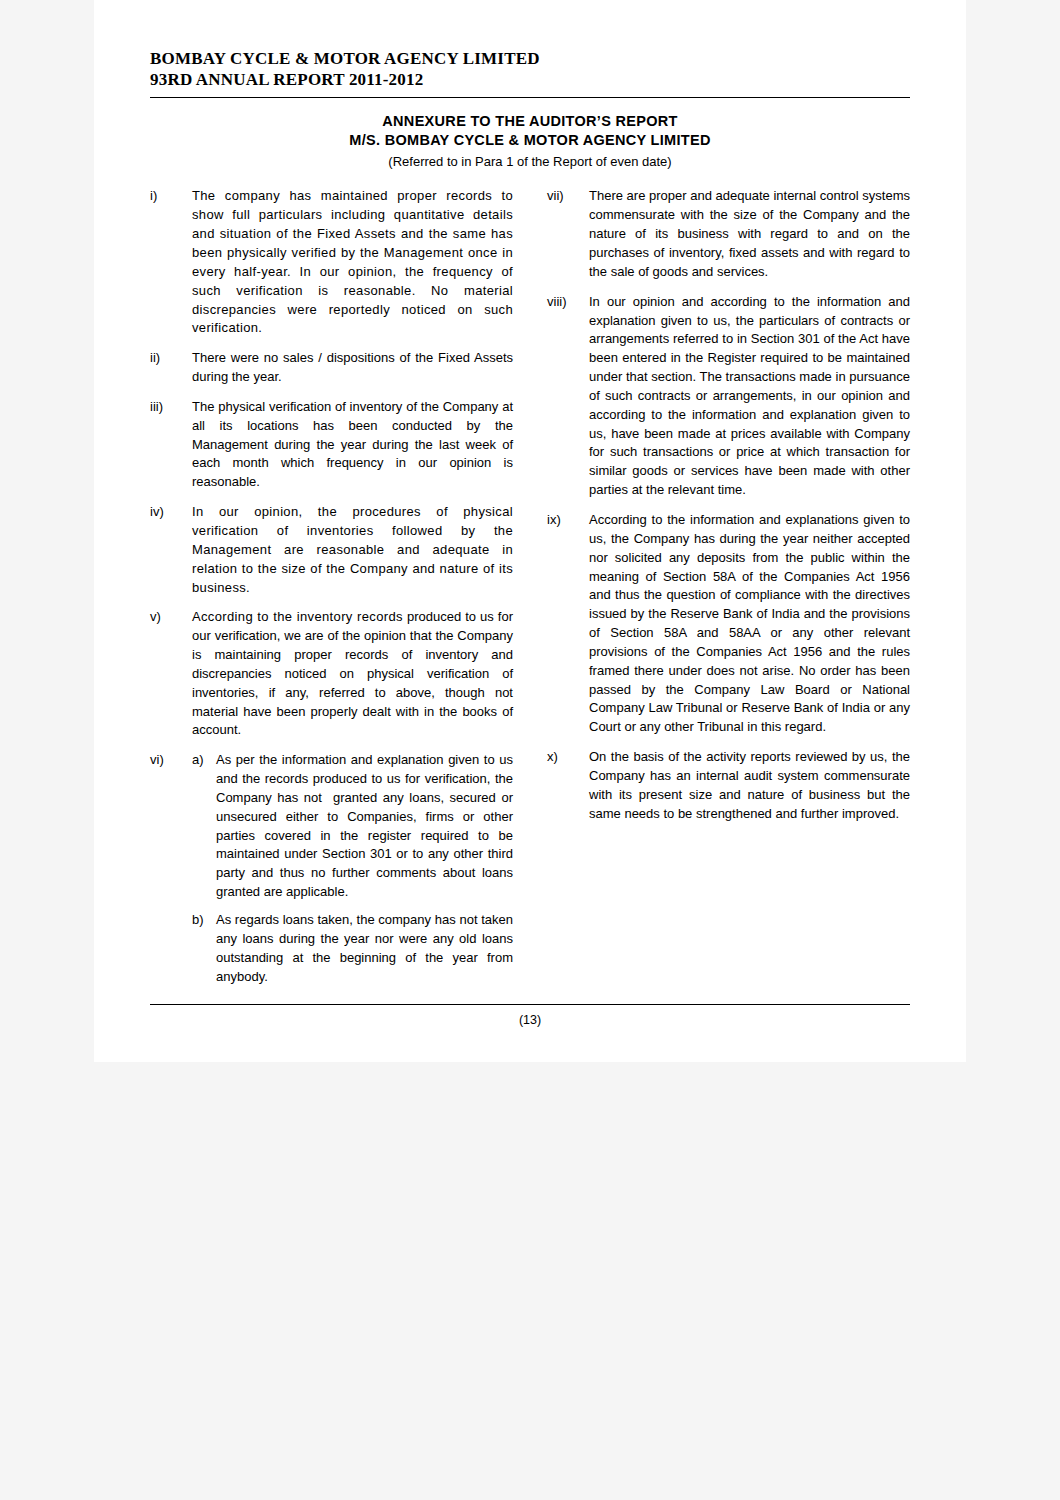BOMBAY CYCLE & MOTOR AGENCY LIMITED
93RD ANNUAL REPORT 2011-2012
ANNEXURE TO THE AUDITOR’S REPORT
M/S. BOMBAY CYCLE & MOTOR AGENCY LIMITED
(Referred to in Para 1 of the Report of even date)
i) The company has maintained proper records to show full particulars including quantitative details and situation of the Fixed Assets and the same has been physically verified by the Management once in every half-year. In our opinion, the frequency of such verification is reasonable. No material discrepancies were reportedly noticed on such verification.
ii) There were no sales / dispositions of the Fixed Assets during the year.
iii) The physical verification of inventory of the Company at all its locations has been conducted by the Management during the year during the last week of each month which frequency in our opinion is reasonable.
iv) In our opinion, the procedures of physical verification of inventories followed by the Management are reasonable and adequate in relation to the size of the Company and nature of its business.
v) According to the inventory records produced to us for our verification, we are of the opinion that the Company is maintaining proper records of inventory and discrepancies noticed on physical verification of inventories, if any, referred to above, though not material have been properly dealt with in the books of account.
vi)
a) As per the information and explanation given to us and the records produced to us for verification, the Company has not granted any loans, secured or unsecured either to Companies, firms or other parties covered in the register required to be maintained under Section 301 or to any other third party and thus no further comments about loans granted are applicable.
b) As regards loans taken, the company has not taken any loans during the year nor were any old loans outstanding at the beginning of the year from anybody.
vii) There are proper and adequate internal control systems commensurate with the size of the Company and the nature of its business with regard to and on the purchases of inventory, fixed assets and with regard to the sale of goods and services.
viii) In our opinion and according to the information and explanation given to us, the particulars of contracts or arrangements referred to in Section 301 of the Act have been entered in the Register required to be maintained under that section. The transactions made in pursuance of such contracts or arrangements, in our opinion and according to the information and explanation given to us, have been made at prices available with Company for such transactions or price at which transaction for similar goods or services have been made with other parties at the relevant time.
ix) According to the information and explanations given to us, the Company has during the year neither accepted nor solicited any deposits from the public within the meaning of Section 58A of the Companies Act 1956 and thus the question of compliance with the directives issued by the Reserve Bank of India and the provisions of Section 58A and 58AA or any other relevant provisions of the Companies Act 1956 and the rules framed there under does not arise. No order has been passed by the Company Law Board or National Company Law Tribunal or Reserve Bank of India or any Court or any other Tribunal in this regard.
x) On the basis of the activity reports reviewed by us, the Company has an internal audit system commensurate with its present size and nature of business but the same needs to be strengthened and further improved.
(13)